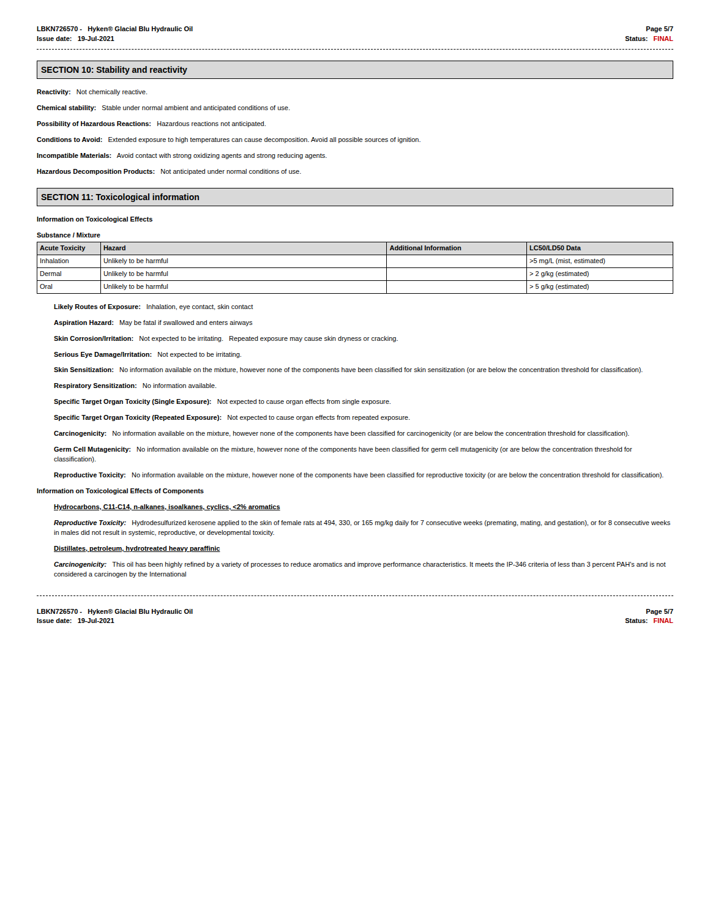LBKN726570 - Hyken® Glacial Blu Hydraulic Oil
Issue date: 19-Jul-2021
Page 5/7
Status: FINAL
SECTION 10: Stability and reactivity
Reactivity: Not chemically reactive.
Chemical stability: Stable under normal ambient and anticipated conditions of use.
Possibility of Hazardous Reactions: Hazardous reactions not anticipated.
Conditions to Avoid: Extended exposure to high temperatures can cause decomposition. Avoid all possible sources of ignition.
Incompatible Materials: Avoid contact with strong oxidizing agents and strong reducing agents.
Hazardous Decomposition Products: Not anticipated under normal conditions of use.
SECTION 11: Toxicological information
Information on Toxicological Effects
Substance / Mixture
| Acute Toxicity | Hazard | Additional Information | LC50/LD50 Data |
| --- | --- | --- | --- |
| Inhalation | Unlikely to be harmful | | >5 mg/L (mist, estimated) |
| Dermal | Unlikely to be harmful | | > 2 g/kg (estimated) |
| Oral | Unlikely to be harmful | | > 5 g/kg (estimated) |
Likely Routes of Exposure: Inhalation, eye contact, skin contact
Aspiration Hazard: May be fatal if swallowed and enters airways
Skin Corrosion/Irritation: Not expected to be irritating. Repeated exposure may cause skin dryness or cracking.
Serious Eye Damage/Irritation: Not expected to be irritating.
Skin Sensitization: No information available on the mixture, however none of the components have been classified for skin sensitization (or are below the concentration threshold for classification).
Respiratory Sensitization: No information available.
Specific Target Organ Toxicity (Single Exposure): Not expected to cause organ effects from single exposure.
Specific Target Organ Toxicity (Repeated Exposure): Not expected to cause organ effects from repeated exposure.
Carcinogenicity: No information available on the mixture, however none of the components have been classified for carcinogenicity (or are below the concentration threshold for classification).
Germ Cell Mutagenicity: No information available on the mixture, however none of the components have been classified for germ cell mutagenicity (or are below the concentration threshold for classification).
Reproductive Toxicity: No information available on the mixture, however none of the components have been classified for reproductive toxicity (or are below the concentration threshold for classification).
Information on Toxicological Effects of Components
Hydrocarbons, C11-C14, n-alkanes, isoalkanes, cyclics, <2% aromatics
Reproductive Toxicity: Hydrodesulfurized kerosene applied to the skin of female rats at 494, 330, or 165 mg/kg daily for 7 consecutive weeks (premating, mating, and gestation), or for 8 consecutive weeks in males did not result in systemic, reproductive, or developmental toxicity.
Distillates, petroleum, hydrotreated heavy paraffinic
Carcinogenicity: This oil has been highly refined by a variety of processes to reduce aromatics and improve performance characteristics. It meets the IP-346 criteria of less than 3 percent PAH's and is not considered a carcinogen by the International
LBKN726570 - Hyken® Glacial Blu Hydraulic Oil
Issue date: 19-Jul-2021
Page 5/7
Status: FINAL